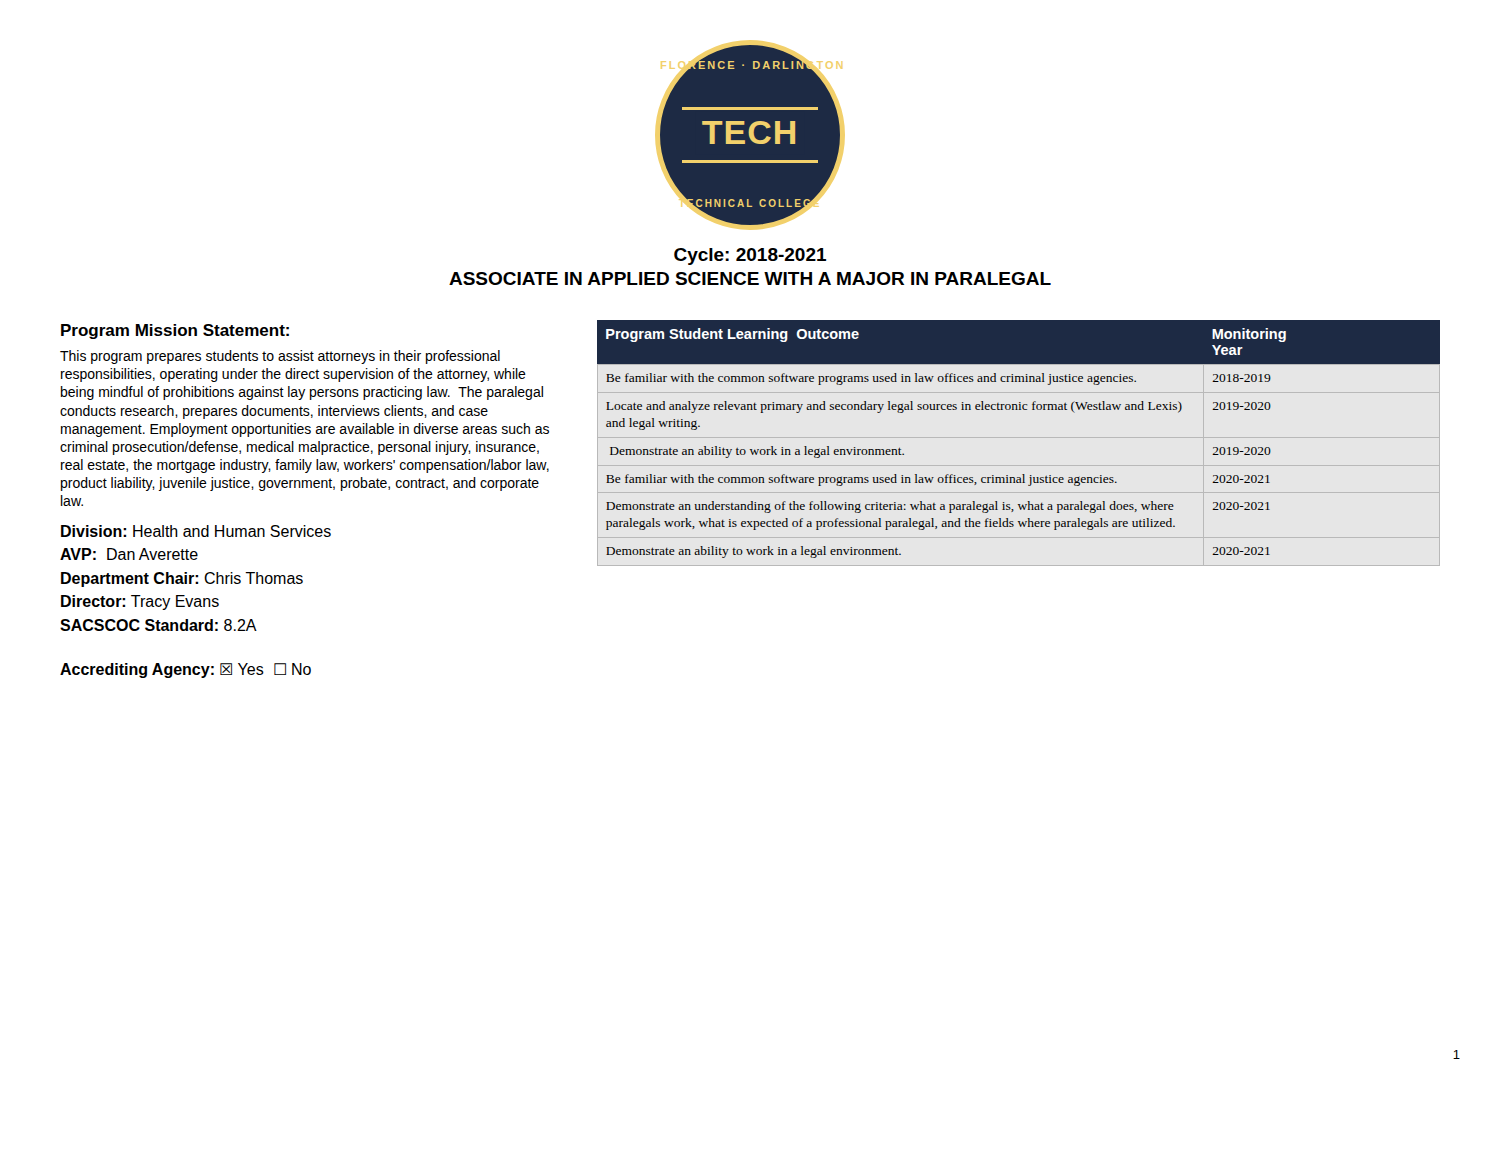FLORENCE · DARLINGTON
TECH
TECHNICAL COLLEGE
Cycle: 2018-2021
Associate in Applied Science with a Major in Paralegal
Program Mission Statement:
This program prepares students to assist attorneys in their professional responsibilities, operating under the direct supervision of the attorney, while being mindful of prohibitions against lay persons practicing law. The paralegal conducts research, prepares documents, interviews clients, and case management. Employment opportunities are available in diverse areas such as criminal prosecution/defense, medical malpractice, personal injury, insurance, real estate, the mortgage industry, family law, workers' compensation/labor law, product liability, juvenile justice, government, probate, contract, and corporate law.
Division: Health and Human Services
AVP: Dan Averette
Department Chair: Chris Thomas
Director: Tracy Evans
SACSCOC Standard: 8.2A
Accrediting Agency: ☒ Yes ☐ No
| Program Student Learning Outcome | Monitoring Year |
| --- | --- |
| Be familiar with the common software programs used in law offices and criminal justice agencies. | 2018-2019 |
| Locate and analyze relevant primary and secondary legal sources in electronic format (Westlaw and Lexis) and legal writing. | 2019-2020 |
| Demonstrate an ability to work in a legal environment. | 2019-2020 |
| Be familiar with the common software programs used in law offices, criminal justice agencies. | 2020-2021 |
| Demonstrate an understanding of the following criteria: what a paralegal is, what a paralegal does, where paralegals work, what is expected of a professional paralegal, and the fields where paralegals are utilized. | 2020-2021 |
| Demonstrate an ability to work in a legal environment. | 2020-2021 |
1